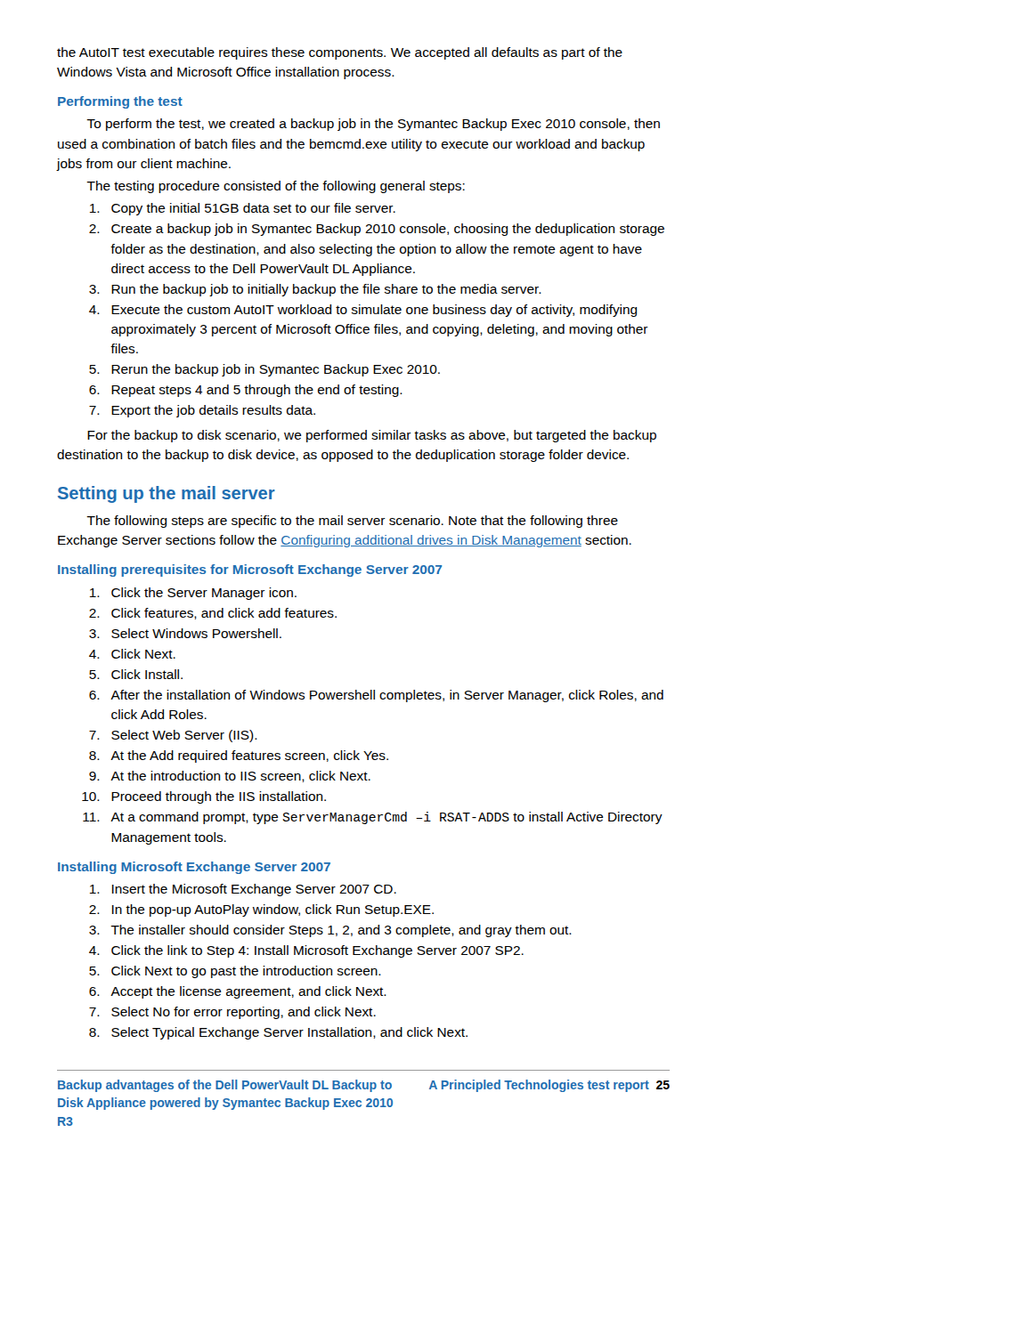the AutoIT test executable requires these components. We accepted all defaults as part of the Windows Vista and Microsoft Office installation process.
Performing the test
To perform the test, we created a backup job in the Symantec Backup Exec 2010 console, then used a combination of batch files and the bemcmd.exe utility to execute our workload and backup jobs from our client machine.
The testing procedure consisted of the following general steps:
Copy the initial 51GB data set to our file server.
Create a backup job in Symantec Backup 2010 console, choosing the deduplication storage folder as the destination, and also selecting the option to allow the remote agent to have direct access to the Dell PowerVault DL Appliance.
Run the backup job to initially backup the file share to the media server.
Execute the custom AutoIT workload to simulate one business day of activity, modifying approximately 3 percent of Microsoft Office files, and copying, deleting, and moving other files.
Rerun the backup job in Symantec Backup Exec 2010.
Repeat steps 4 and 5 through the end of testing.
Export the job details results data.
For the backup to disk scenario, we performed similar tasks as above, but targeted the backup destination to the backup to disk device, as opposed to the deduplication storage folder device.
Setting up the mail server
The following steps are specific to the mail server scenario. Note that the following three Exchange Server sections follow the Configuring additional drives in Disk Management section.
Installing prerequisites for Microsoft Exchange Server 2007
Click the Server Manager icon.
Click features, and click add features.
Select Windows Powershell.
Click Next.
Click Install.
After the installation of Windows Powershell completes, in Server Manager, click Roles, and click Add Roles.
Select Web Server (IIS).
At the Add required features screen, click Yes.
At the introduction to IIS screen, click Next.
Proceed through the IIS installation.
At a command prompt, type ServerManagerCmd –i RSAT-ADDS to install Active Directory Management tools.
Installing Microsoft Exchange Server 2007
Insert the Microsoft Exchange Server 2007 CD.
In the pop-up AutoPlay window, click Run Setup.EXE.
The installer should consider Steps 1, 2, and 3 complete, and gray them out.
Click the link to Step 4: Install Microsoft Exchange Server 2007 SP2.
Click Next to go past the introduction screen.
Accept the license agreement, and click Next.
Select No for error reporting, and click Next.
Select Typical Exchange Server Installation, and click Next.
Backup advantages of the Dell PowerVault DL Backup to Disk Appliance powered by Symantec Backup Exec 2010 R3
A Principled Technologies test report 25